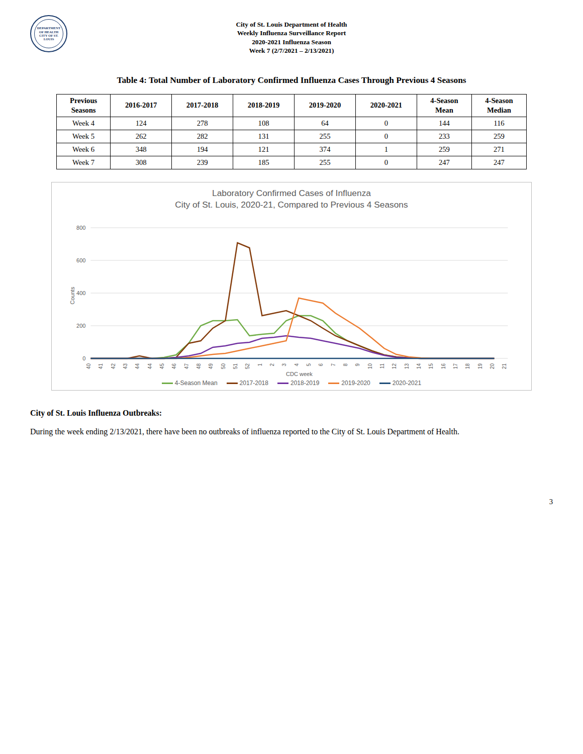DEPARTMENT OF HEALTH
CITY OF ST. LOUIS
City of St. Louis Department of Health
Weekly Influenza Surveillance Report
2020-2021 Influenza Season
Week 7 (2/7/2021 – 2/13/2021)
Table 4: Total Number of Laboratory Confirmed Influenza Cases Through Previous 4 Seasons
| Previous Seasons | 2016-2017 | 2017-2018 | 2018-2019 | 2019-2020 | 2020-2021 | 4-Season Mean | 4-Season Median |
| --- | --- | --- | --- | --- | --- | --- | --- |
| Week 4 | 124 | 278 | 108 | 64 | 0 | 144 | 116 |
| Week 5 | 262 | 282 | 131 | 255 | 0 | 233 | 259 |
| Week 6 | 348 | 194 | 121 | 374 | 1 | 259 | 271 |
| Week 7 | 308 | 239 | 185 | 255 | 0 | 247 | 247 |
Laboratory Confirmed Cases of Influenza
City of St. Louis, 2020-21, Compared to Previous 4 Seasons
800 600 400 200 0 Counts 40 41 42 43 44 44 45 46 47 48 49 50 51 52 1 2 3 4 5 6 7 8 9 10 11 12 13 14 15 16 17 18 19 20 21 CDC week
4-Season Mean
2017-2018
2018-2019
2019-2020
2020-2021
City of St. Louis Influenza Outbreaks:
During the week ending 2/13/2021, there have been no outbreaks of influenza reported to the City of St. Louis Department of Health.
3